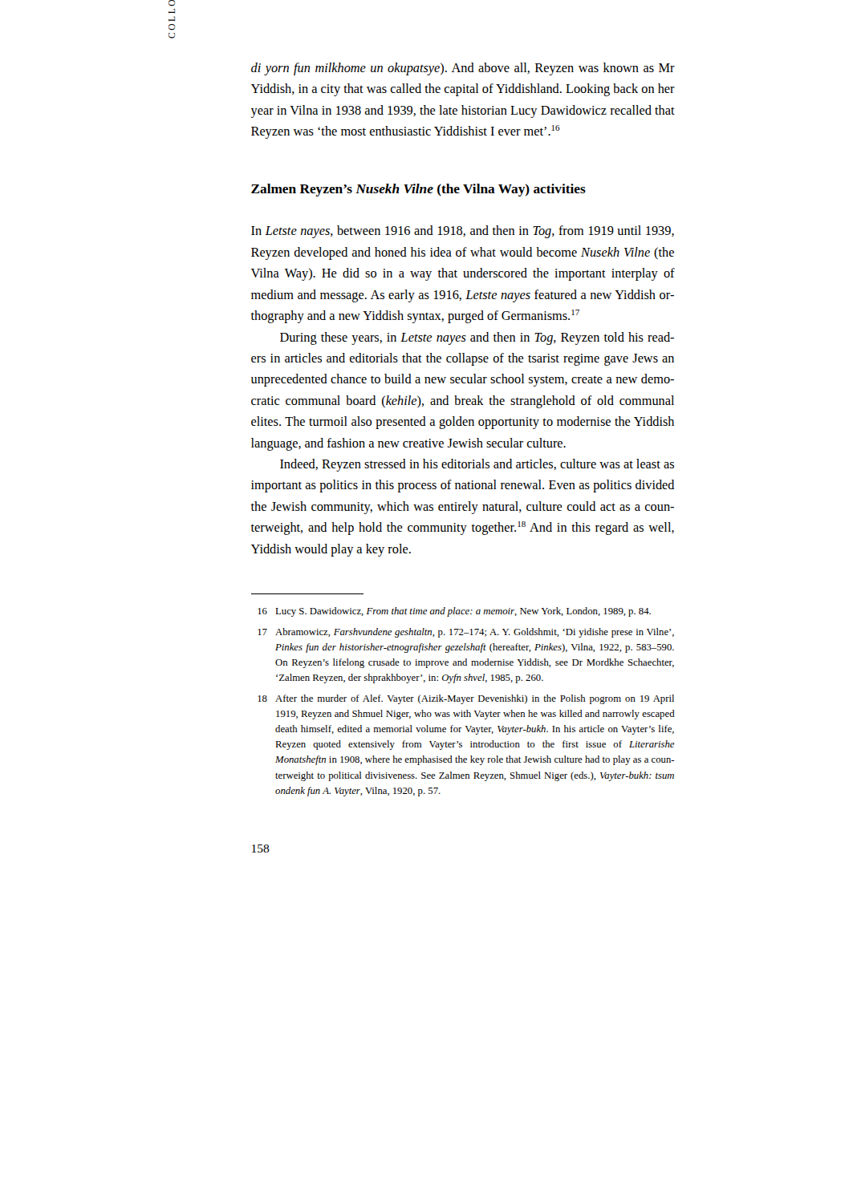Colloquia | 48
di yorn fun milkhome un okupatsye). And above all, Reyzen was known as Mr Yiddish, in a city that was called the capital of Yiddishland. Looking back on her year in Vilna in 1938 and 1939, the late historian Lucy Dawidowicz recalled that Reyzen was ‘the most enthusiastic Yiddishist I ever met’.16
Zalmen Reyzen’s Nusekh Vilne (the Vilna Way) activities
In Letste nayes, between 1916 and 1918, and then in Tog, from 1919 until 1939, Reyzen developed and honed his idea of what would become Nusekh Vilne (the Vilna Way). He did so in a way that underscored the important interplay of medium and message. As early as 1916, Letste nayes featured a new Yiddish orthography and a new Yiddish syntax, purged of Germanisms.17
During these years, in Letste nayes and then in Tog, Reyzen told his readers in articles and editorials that the collapse of the tsarist regime gave Jews an unprecedented chance to build a new secular school system, create a new democratic communal board (kehile), and break the stranglehold of old communal elites. The turmoil also presented a golden opportunity to modernise the Yiddish language, and fashion a new creative Jewish secular culture.
Indeed, Reyzen stressed in his editorials and articles, culture was at least as important as politics in this process of national renewal. Even as politics divided the Jewish community, which was entirely natural, culture could act as a counterweight, and help hold the community together.18 And in this regard as well, Yiddish would play a key role.
16
Lucy S. Dawidowicz, From that time and place: a memoir, New York, London, 1989, p. 84.
17
Abramowicz, Farshvundene geshtaltn, p. 172–174; A. Y. Goldshmit, ‘Di yidishe prese in Vilne’, Pinkes fun der historisher-etnografisher gezelshaft (hereafter, Pinkes), Vilna, 1922, p. 583–590. On Reyzen’s lifelong crusade to improve and modernise Yiddish, see Dr Mordkhe Schaechter, ‘Zalmen Reyzen, der shprakhboyer’, in: Oyfn shvel, 1985, p. 260.
18
After the murder of Alef. Vayter (Aizik-Mayer Devenishki) in the Polish pogrom on 19 April 1919, Reyzen and Shmuel Niger, who was with Vayter when he was killed and narrowly escaped death himself, edited a memorial volume for Vayter, Vayter-bukh. In his article on Vayter’s life, Reyzen quoted extensively from Vayter’s introduction to the first issue of Literarishe Monatsheftn in 1908, where he emphasised the key role that Jewish culture had to play as a counterweight to political divisiveness. See Zalmen Reyzen, Shmuel Niger (eds.), Vayter-bukh: tsum ondenk fun A. Vayter, Vilna, 1920, p. 57.
158